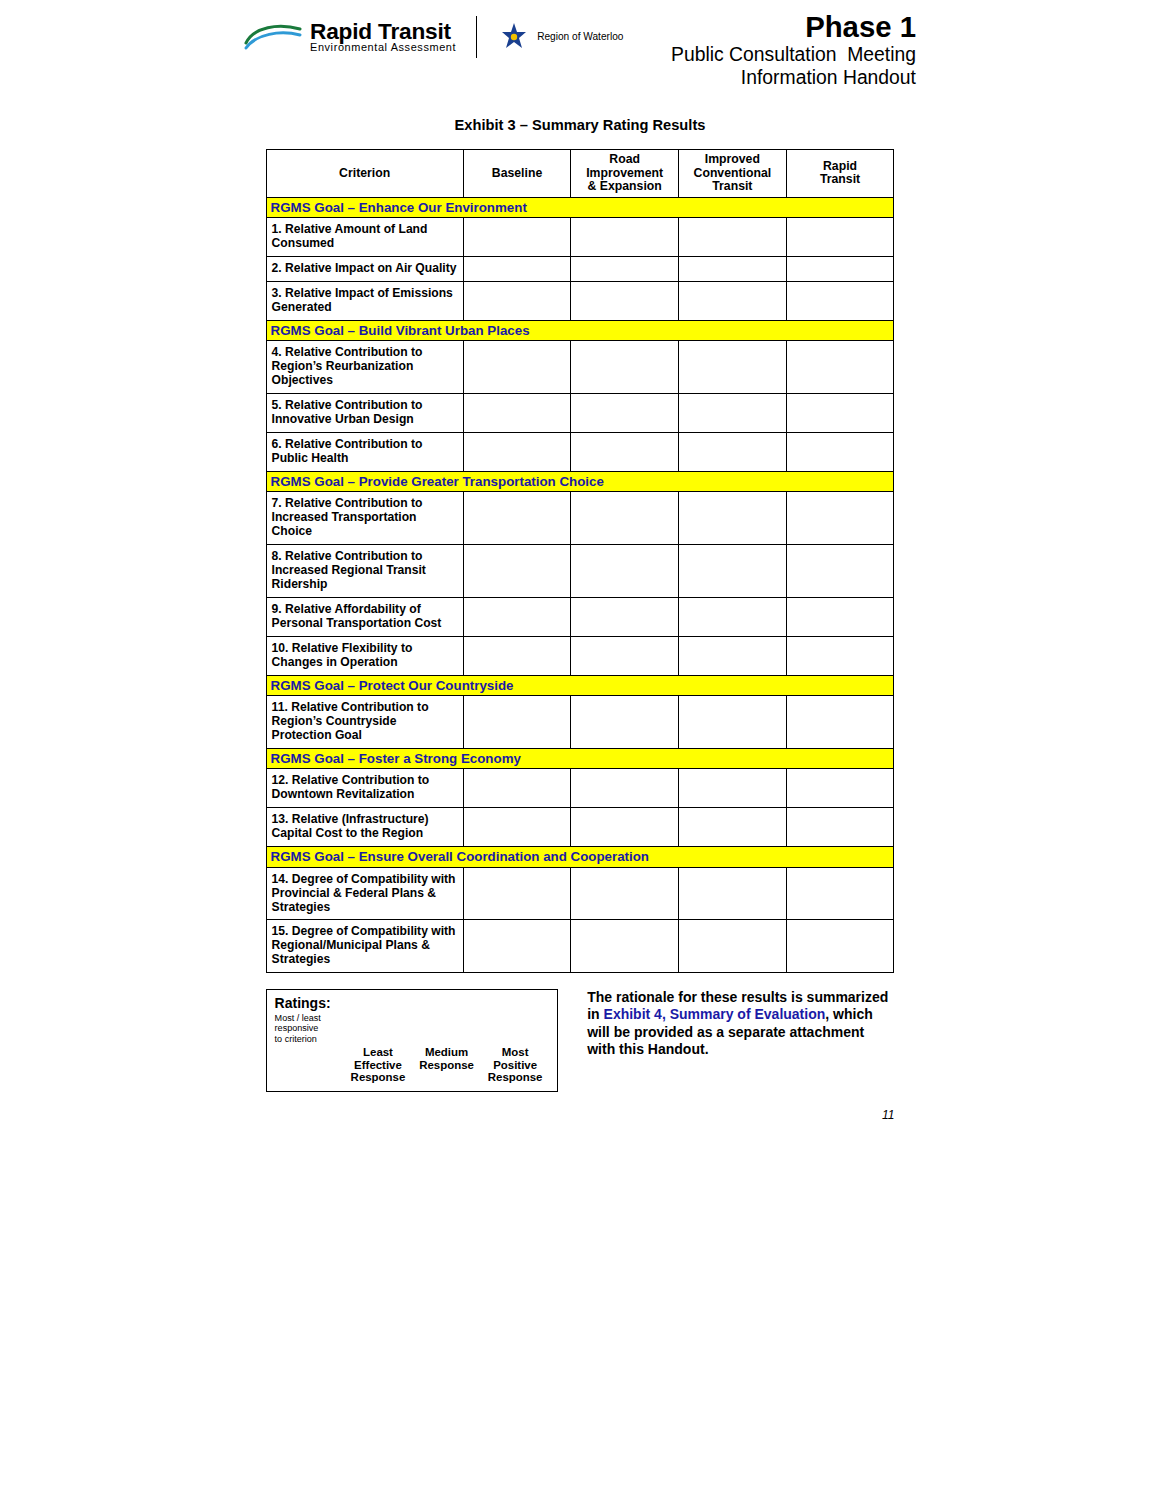Rapid Transit
Environmental Assessment
Region of Waterloo
Phase 1
Public Consultation Meeting
Information Handout
Exhibit 3 – Summary Rating Results
| Criterion | Baseline | Road Improvement & Expansion | Improved Conventional Transit | Rapid Transit |
| --- | --- | --- | --- | --- |
| RGMS Goal – Enhance Our Environment |
| 1. Relative Amount of Land Consumed | | | | |
| 2. Relative Impact on Air Quality | | | | |
| 3. Relative Impact of Emissions Generated | | | | |
| RGMS Goal – Build Vibrant Urban Places |
| 4. Relative Contribution to Region’s Reurbanization Objectives | | | | |
| 5. Relative Contribution to Innovative Urban Design | | | | |
| 6. Relative Contribution to Public Health | | | | |
| RGMS Goal – Provide Greater Transportation Choice |
| 7. Relative Contribution to Increased Transportation Choice | | | | |
| 8. Relative Contribution to Increased Regional Transit Ridership | | | | |
| 9. Relative Affordability of Personal Transportation Cost | | | | |
| 10. Relative Flexibility to Changes in Operation | | | | |
| RGMS Goal – Protect Our Countryside |
| 11. Relative Contribution to Region’s Countryside Protection Goal | | | | |
| RGMS Goal – Foster a Strong Economy |
| 12. Relative Contribution to Downtown Revitalization | | | | |
| 13. Relative (Infrastructure) Capital Cost to the Region | | | | |
| RGMS Goal – Ensure Overall Coordination and Cooperation |
| 14. Degree of Compatibility with Provincial & Federal Plans & Strategies | | | | |
| 15. Degree of Compatibility with Regional/Municipal Plans & Strategies | | | | |
Ratings:
Most / least
responsive
to criterion
Least
Effective
Response
Medium
Response
Most
Positive
Response
The rationale for these results is summarized in Exhibit 4, Summary of Evaluation, which will be provided as a separate attachment with this Handout.
11